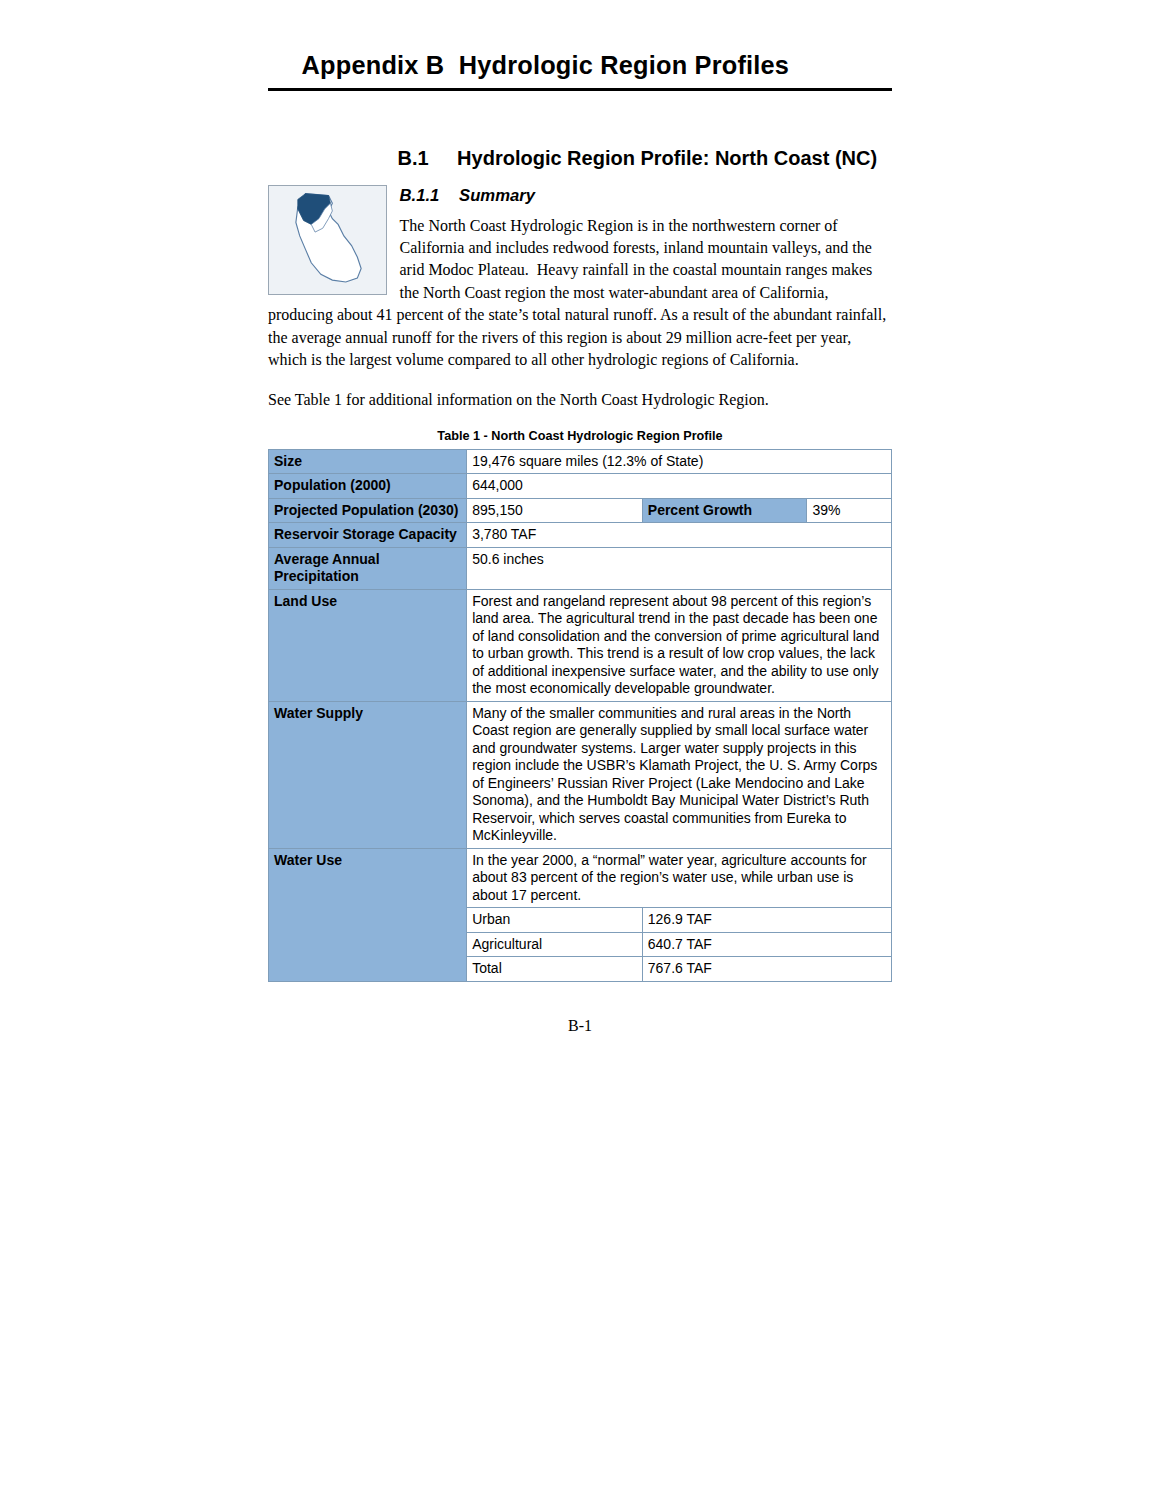Appendix B Hydrologic Region Profiles
B.1 Hydrologic Region Profile: North Coast (NC)
B.1.1 Summary
The North Coast Hydrologic Region is in the northwestern corner of California and includes redwood forests, inland mountain valleys, and the arid Modoc Plateau. Heavy rainfall in the coastal mountain ranges makes the North Coast region the most water-abundant area of California, producing about 41 percent of the state’s total natural runoff. As a result of the abundant rainfall, the average annual runoff for the rivers of this region is about 29 million acre-feet per year, which is the largest volume compared to all other hydrologic regions of California.
See Table 1 for additional information on the North Coast Hydrologic Region.
Table 1 - North Coast Hydrologic Region Profile
| Size | 19,476 square miles (12.3% of State) |
| Population (2000) | 644,000 |
| Projected Population (2030) | 895,150 | Percent Growth | 39% |
| Reservoir Storage Capacity | 3,780 TAF |
| Average Annual Precipitation | 50.6 inches |
| Land Use | Forest and rangeland represent about 98 percent of this region’s land area. The agricultural trend in the past decade has been one of land consolidation and the conversion of prime agricultural land to urban growth. This trend is a result of low crop values, the lack of additional inexpensive surface water, and the ability to use only the most economically developable groundwater. |
| Water Supply | Many of the smaller communities and rural areas in the North Coast region are generally supplied by small local surface water and groundwater systems. Larger water supply projects in this region include the USBR’s Klamath Project, the U. S. Army Corps of Engineers’ Russian River Project (Lake Mendocino and Lake Sonoma), and the Humboldt Bay Municipal Water District’s Ruth Reservoir, which serves coastal communities from Eureka to McKinleyville. |
| Water Use | In the year 2000, a “normal” water year, agriculture accounts for about 83 percent of the region’s water use, while urban use is about 17 percent. |
| Urban | 126.9 TAF |
| Agricultural | 640.7 TAF |
| Total | 767.6 TAF |
B-1